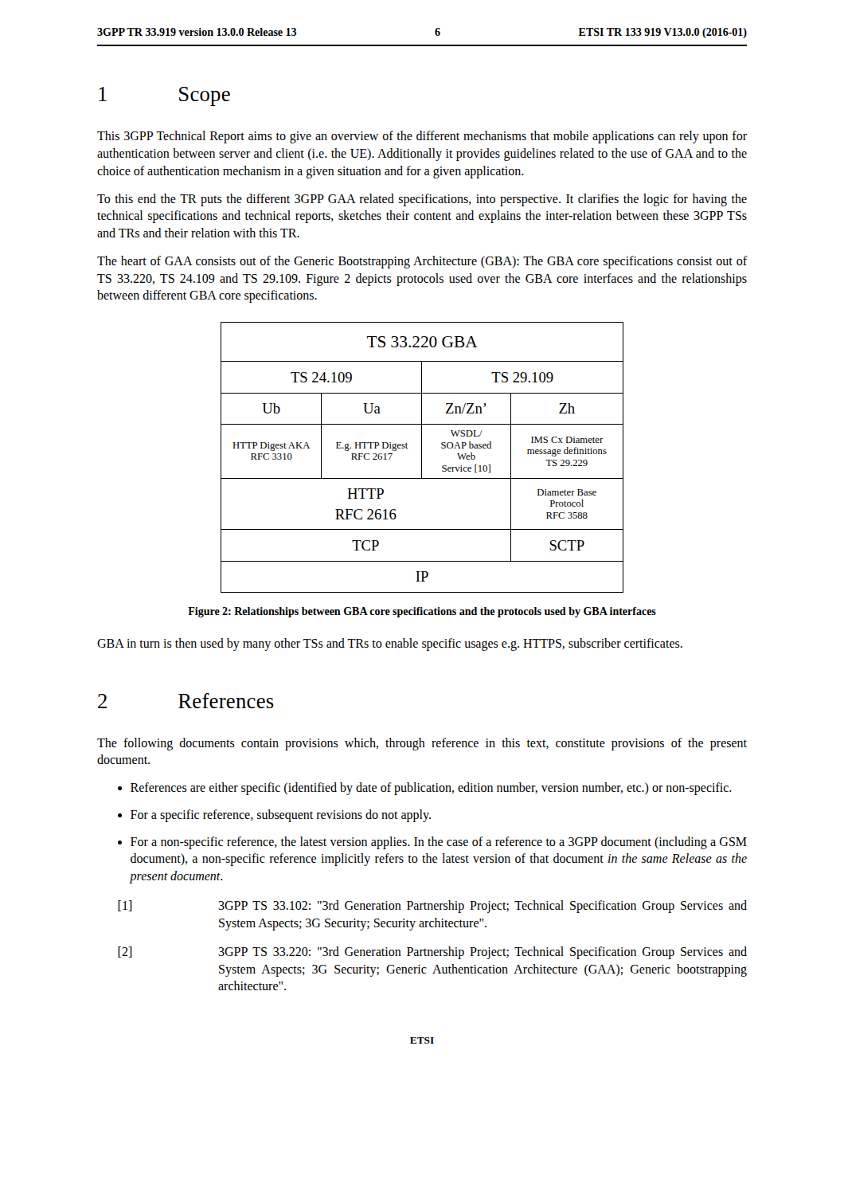3GPP TR 33.919 version 13.0.0 Release 13 6 ETSI TR 133 919 V13.0.0 (2016-01)
1 Scope
This 3GPP Technical Report aims to give an overview of the different mechanisms that mobile applications can rely upon for authentication between server and client (i.e. the UE). Additionally it provides guidelines related to the use of GAA and to the choice of authentication mechanism in a given situation and for a given application.
To this end the TR puts the different 3GPP GAA related specifications, into perspective. It clarifies the logic for having the technical specifications and technical reports, sketches their content and explains the inter-relation between these 3GPP TSs and TRs and their relation with this TR.
The heart of GAA consists out of the Generic Bootstrapping Architecture (GBA): The GBA core specifications consist out of TS 33.220, TS 24.109 and TS 29.109. Figure 2 depicts protocols used over the GBA core interfaces and the relationships between different GBA core specifications.
| TS 33.220 GBA |
| TS 24.109 | TS 29.109 |
| Ub | Ua | Zn/Zn’ | Zh |
| HTTP Digest AKA RFC 3310 | E.g. HTTP Digest RFC 2617 | WSDL/ SOAP based Web Service [10] | IMS Cx Diameter message definitions TS 29.229 |
| HTTP RFC 2616 | Diameter Base Protocol RFC 3588 |
| TCP | SCTP |
| IP |
Figure 2: Relationships between GBA core specifications and the protocols used by GBA interfaces
GBA in turn is then used by many other TSs and TRs to enable specific usages e.g. HTTPS, subscriber certificates.
2 References
The following documents contain provisions which, through reference in this text, constitute provisions of the present document.
References are either specific (identified by date of publication, edition number, version number, etc.) or non-specific.
For a specific reference, subsequent revisions do not apply.
For a non-specific reference, the latest version applies. In the case of a reference to a 3GPP document (including a GSM document), a non-specific reference implicitly refers to the latest version of that document in the same Release as the present document.
[1]
3GPP TS 33.102: "3rd Generation Partnership Project; Technical Specification Group Services and System Aspects; 3G Security; Security architecture".
[2]
3GPP TS 33.220: "3rd Generation Partnership Project; Technical Specification Group Services and System Aspects; 3G Security; Generic Authentication Architecture (GAA); Generic bootstrapping architecture".
ETSI